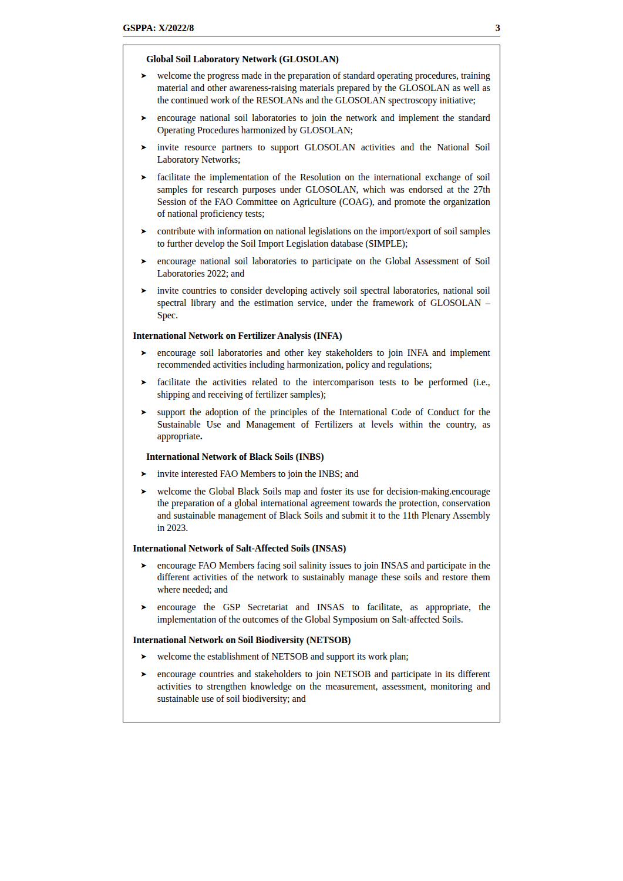GSPPA: X/2022/8 3
Global Soil Laboratory Network (GLOSOLAN)
welcome the progress made in the preparation of standard operating procedures, training material and other awareness-raising materials prepared by the GLOSOLAN as well as the continued work of the RESOLANs and the GLOSOLAN spectroscopy initiative;
encourage national soil laboratories to join the network and implement the standard Operating Procedures harmonized by GLOSOLAN;
invite resource partners to support GLOSOLAN activities and the National Soil Laboratory Networks;
facilitate the implementation of the Resolution on the international exchange of soil samples for research purposes under GLOSOLAN, which was endorsed at the 27th Session of the FAO Committee on Agriculture (COAG), and promote the organization of national proficiency tests;
contribute with information on national legislations on the import/export of soil samples to further develop the Soil Import Legislation database (SIMPLE);
encourage national soil laboratories to participate on the Global Assessment of Soil Laboratories 2022; and
invite countries to consider developing actively soil spectral laboratories, national soil spectral library and the estimation service, under the framework of GLOSOLAN – Spec.
International Network on Fertilizer Analysis (INFA)
encourage soil laboratories and other key stakeholders to join INFA and implement recommended activities including harmonization, policy and regulations;
facilitate the activities related to the intercomparison tests to be performed (i.e., shipping and receiving of fertilizer samples);
support the adoption of the principles of the International Code of Conduct for the Sustainable Use and Management of Fertilizers at levels within the country, as appropriate.
International Network of Black Soils (INBS)
invite interested FAO Members to join the INBS; and
welcome the Global Black Soils map and foster its use for decision-making.encourage the preparation of a global international agreement towards the protection, conservation and sustainable management of Black Soils and submit it to the 11th Plenary Assembly in 2023.
International Network of Salt-Affected Soils (INSAS)
encourage FAO Members facing soil salinity issues to join INSAS and participate in the different activities of the network to sustainably manage these soils and restore them where needed; and
encourage the GSP Secretariat and INSAS to facilitate, as appropriate, the implementation of the outcomes of the Global Symposium on Salt-affected Soils.
International Network on Soil Biodiversity (NETSOB)
welcome the establishment of NETSOB and support its work plan;
encourage countries and stakeholders to join NETSOB and participate in its different activities to strengthen knowledge on the measurement, assessment, monitoring and sustainable use of soil biodiversity; and